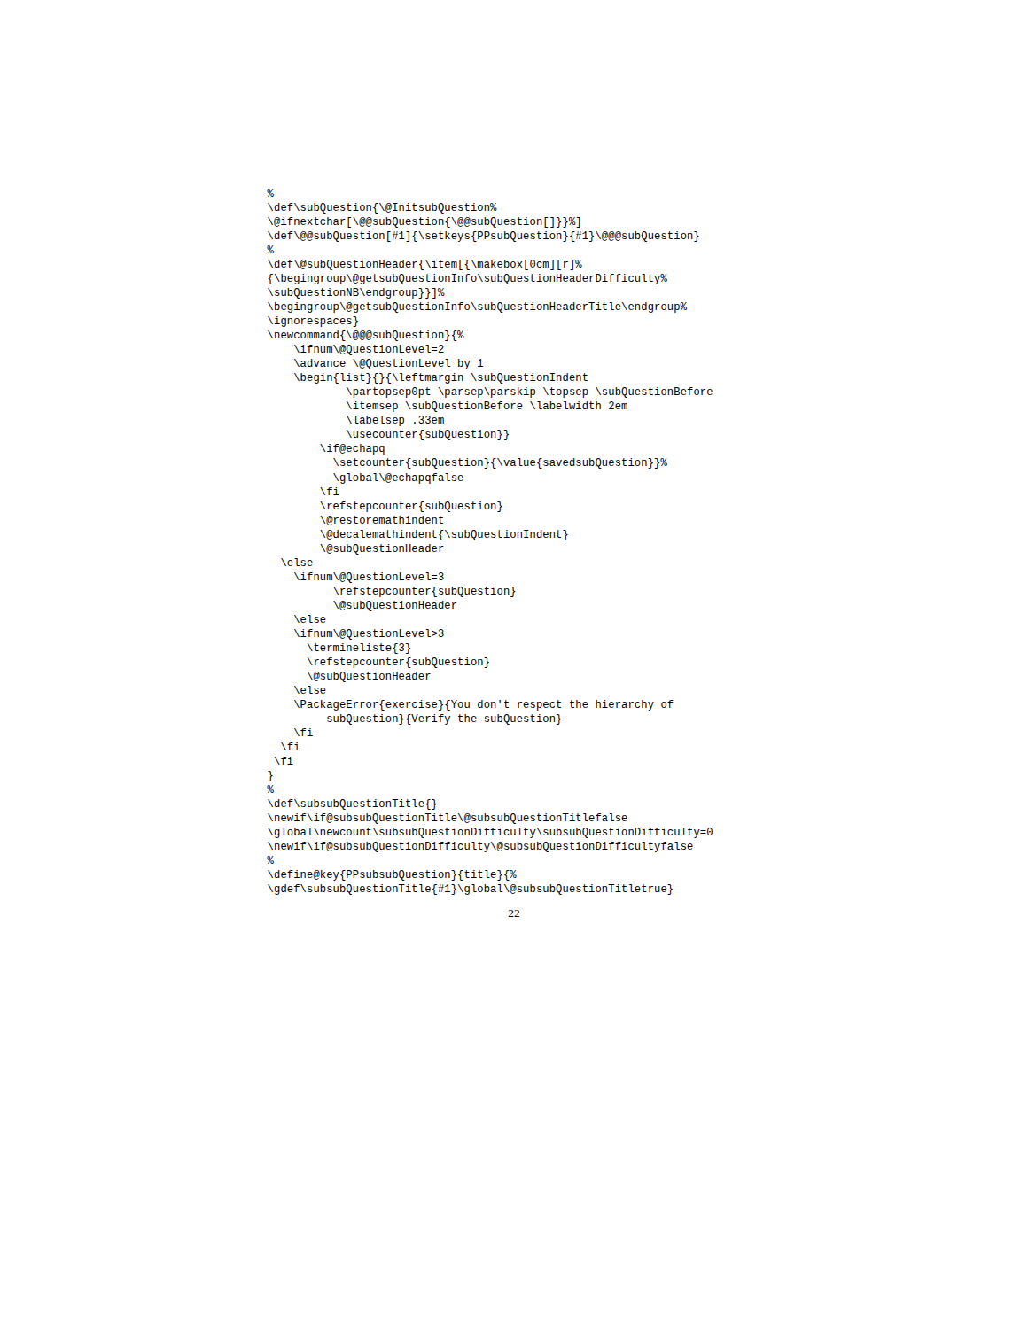%
\def\subQuestion{\@InitsubQuestion%
\@ifnextchar[\@@subQuestion{\@@subQuestion[]}}%]
\def\@@subQuestion[#1]{\setkeys{PPsubQuestion}{#1}\@@@subQuestion}
%
\def\@subQuestionHeader{\item[{\makebox[0cm][r]%
{\begingroup\@getsubQuestionInfo\subQuestionHeaderDifficulty%
\subQuestionNB\endgroup}}]%
\begingroup\@getsubQuestionInfo\subQuestionHeaderTitle\endgroup%
\ignorespaces}
\newcommand{\@@@subQuestion}{%
    \ifnum\@QuestionLevel=2
    \advance \@QuestionLevel by 1
    \begin{list}{}{\leftmargin \subQuestionIndent
            \partopsep0pt \parsep\parskip \topsep \subQuestionBefore
            \itemsep \subQuestionBefore \labelwidth 2em
            \labelsep .33em
            \usecounter{subQuestion}}
        \if@echapq
          \setcounter{subQuestion}{\value{savedsubQuestion}}%
          \global\@echapqfalse
        \fi
        \refstepcounter{subQuestion}
        \@restoremathindent
        \@decalemathindent{\subQuestionIndent}
        \@subQuestionHeader
  \else
    \ifnum\@QuestionLevel=3
          \refstepcounter{subQuestion}
          \@subQuestionHeader
    \else
    \ifnum\@QuestionLevel>3
      \termineliste{3}
      \refstepcounter{subQuestion}
      \@subQuestionHeader
    \else
    \PackageError{exercise}{You don't respect the hierarchy of
         subQuestion}{Verify the subQuestion}
    \fi
  \fi
 \fi
}
%
\def\subsubQuestionTitle{}
\newif\if@subsubQuestionTitle\@subsubQuestionTitlefalse
\global\newcount\subsubQuestionDifficulty\subsubQuestionDifficulty=0
\newif\if@subsubQuestionDifficulty\@subsubQuestionDifficultyfalse
%
\define@key{PPsubsubQuestion}{title}{%
\gdef\subsubQuestionTitle{#1}\global\@subsubQuestionTitletrue}
22